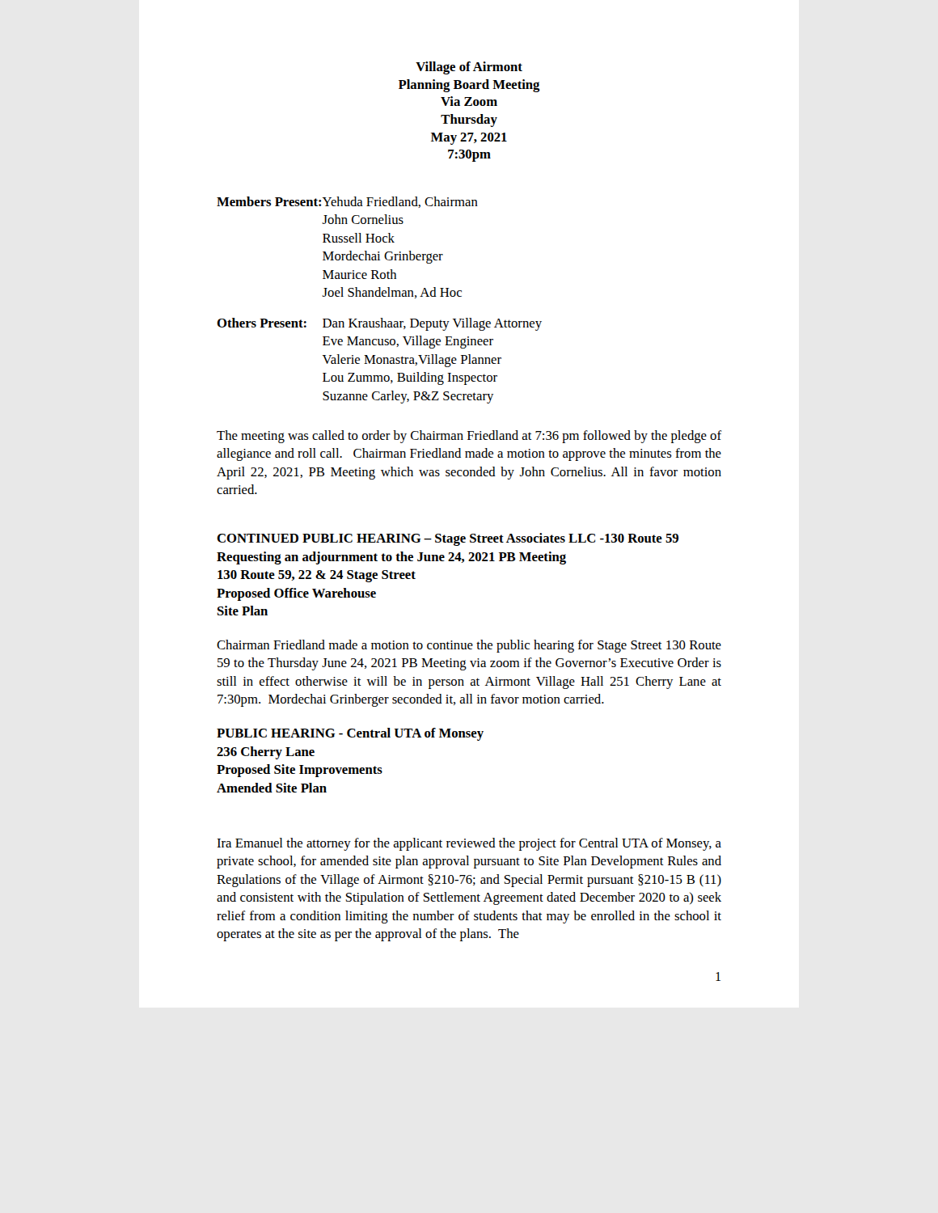Village of Airmont
Planning Board Meeting
Via Zoom
Thursday
May 27, 2021
7:30pm
| Members Present: | Yehuda Friedland, Chairman John Cornelius Russell Hock Mordechai Grinberger Maurice Roth Joel Shandelman, Ad Hoc |
| Others Present: | Dan Kraushaar, Deputy Village Attorney Eve Mancuso, Village Engineer Valerie Monastra,Village Planner Lou Zummo, Building Inspector Suzanne Carley, P&Z Secretary |
The meeting was called to order by Chairman Friedland at 7:36 pm followed by the pledge of allegiance and roll call. Chairman Friedland made a motion to approve the minutes from the April 22, 2021, PB Meeting which was seconded by John Cornelius. All in favor motion carried.
CONTINUED PUBLIC HEARING – Stage Street Associates LLC -130 Route 59
Requesting an adjournment to the June 24, 2021 PB Meeting
130 Route 59, 22 & 24 Stage Street
Proposed Office Warehouse
Site Plan
Chairman Friedland made a motion to continue the public hearing for Stage Street 130 Route 59 to the Thursday June 24, 2021 PB Meeting via zoom if the Governor’s Executive Order is still in effect otherwise it will be in person at Airmont Village Hall 251 Cherry Lane at 7:30pm. Mordechai Grinberger seconded it, all in favor motion carried.
PUBLIC HEARING - Central UTA of Monsey
236 Cherry Lane
Proposed Site Improvements
Amended Site Plan
Ira Emanuel the attorney for the applicant reviewed the project for Central UTA of Monsey, a private school, for amended site plan approval pursuant to Site Plan Development Rules and Regulations of the Village of Airmont §210-76; and Special Permit pursuant §210-15 B (11) and consistent with the Stipulation of Settlement Agreement dated December 2020 to a) seek relief from a condition limiting the number of students that may be enrolled in the school it operates at the site as per the approval of the plans. The
1